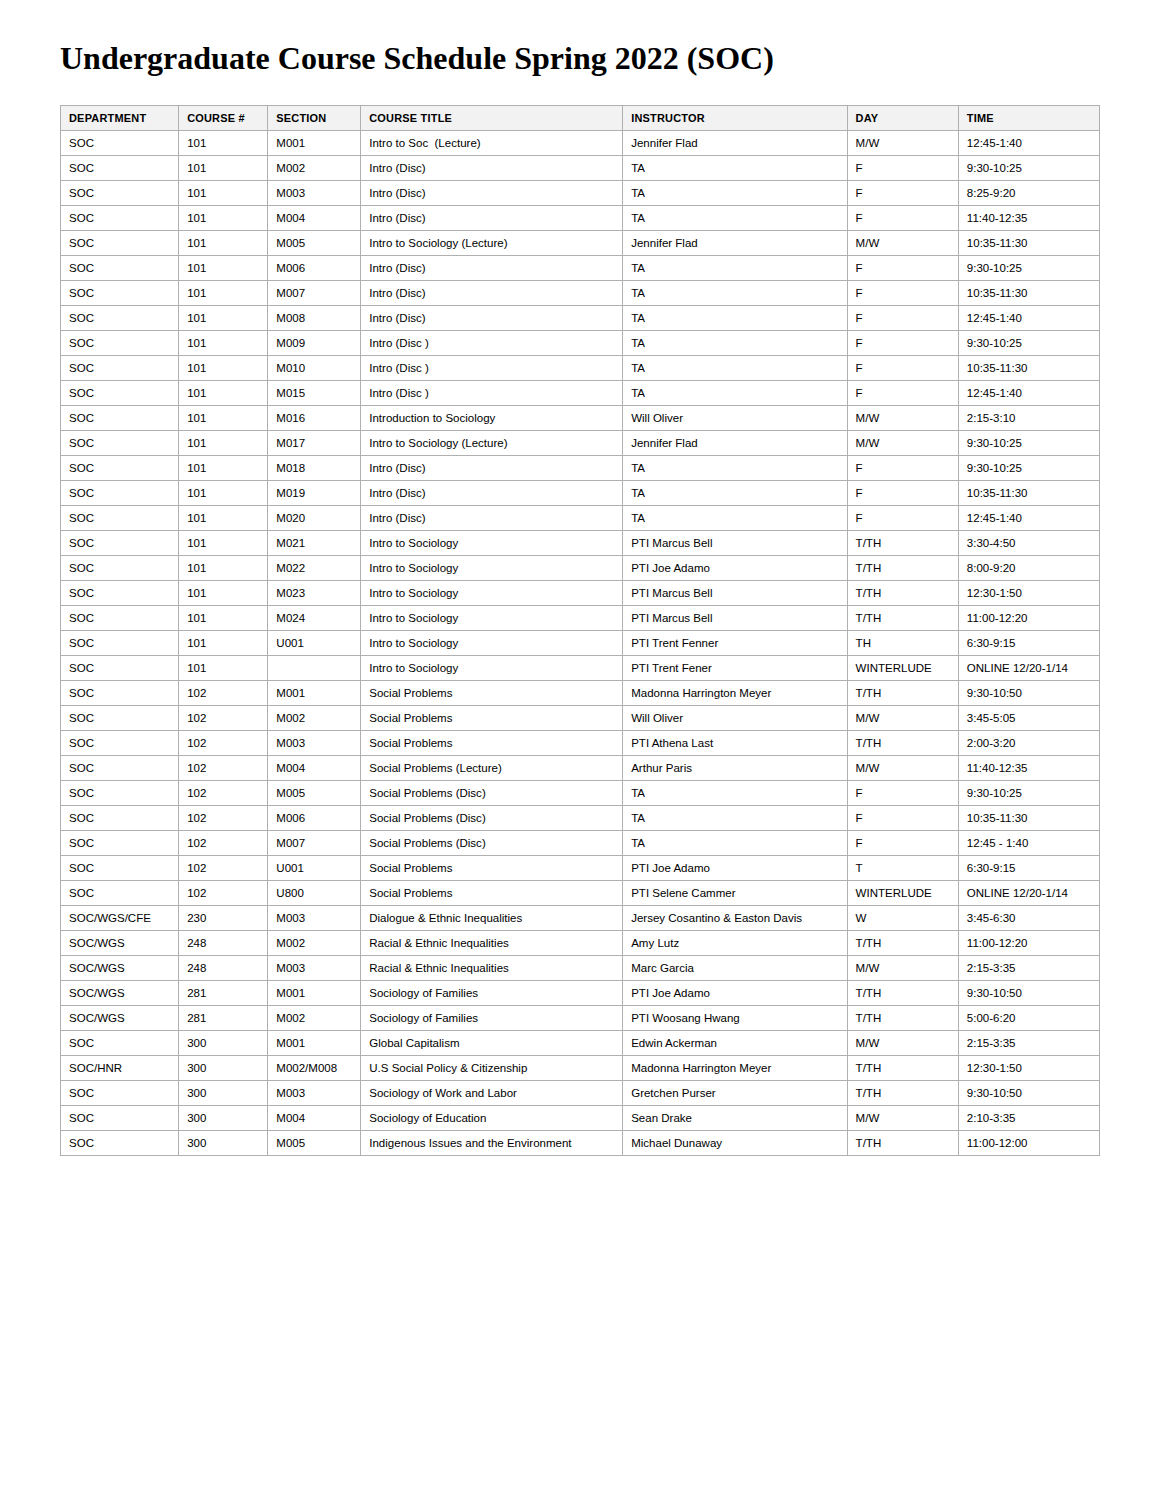Undergraduate Course Schedule Spring 2022 (SOC)
| DEPARTMENT | COURSE # | SECTION | COURSE TITLE | INSTRUCTOR | DAY | TIME |
| --- | --- | --- | --- | --- | --- | --- |
| SOC | 101 | M001 | Intro to Soc (Lecture) | Jennifer Flad | M/W | 12:45-1:40 |
| SOC | 101 | M002 | Intro (Disc) | TA | F | 9:30-10:25 |
| SOC | 101 | M003 | Intro (Disc) | TA | F | 8:25-9:20 |
| SOC | 101 | M004 | Intro (Disc) | TA | F | 11:40-12:35 |
| SOC | 101 | M005 | Intro to Sociology (Lecture) | Jennifer Flad | M/W | 10:35-11:30 |
| SOC | 101 | M006 | Intro (Disc) | TA | F | 9:30-10:25 |
| SOC | 101 | M007 | Intro (Disc) | TA | F | 10:35-11:30 |
| SOC | 101 | M008 | Intro (Disc) | TA | F | 12:45-1:40 |
| SOC | 101 | M009 | Intro (Disc ) | TA | F | 9:30-10:25 |
| SOC | 101 | M010 | Intro (Disc ) | TA | F | 10:35-11:30 |
| SOC | 101 | M015 | Intro (Disc ) | TA | F | 12:45-1:40 |
| SOC | 101 | M016 | Introduction to Sociology | Will Oliver | M/W | 2:15-3:10 |
| SOC | 101 | M017 | Intro to Sociology (Lecture) | Jennifer Flad | M/W | 9:30-10:25 |
| SOC | 101 | M018 | Intro (Disc) | TA | F | 9:30-10:25 |
| SOC | 101 | M019 | Intro (Disc) | TA | F | 10:35-11:30 |
| SOC | 101 | M020 | Intro (Disc) | TA | F | 12:45-1:40 |
| SOC | 101 | M021 | Intro to Sociology | PTI Marcus Bell | T/TH | 3:30-4:50 |
| SOC | 101 | M022 | Intro to Sociology | PTI Joe Adamo | T/TH | 8:00-9:20 |
| SOC | 101 | M023 | Intro to Sociology | PTI Marcus Bell | T/TH | 12:30-1:50 |
| SOC | 101 | M024 | Intro to Sociology | PTI Marcus Bell | T/TH | 11:00-12:20 |
| SOC | 101 | U001 | Intro to Sociology | PTI Trent Fenner | TH | 6:30-9:15 |
| SOC | 101 | | Intro to Sociology | PTI Trent Fener | WINTERLUDE | ONLINE 12/20-1/14 |
| SOC | 102 | M001 | Social Problems | Madonna Harrington Meyer | T/TH | 9:30-10:50 |
| SOC | 102 | M002 | Social Problems | Will Oliver | M/W | 3:45-5:05 |
| SOC | 102 | M003 | Social Problems | PTI Athena Last | T/TH | 2:00-3:20 |
| SOC | 102 | M004 | Social Problems (Lecture) | Arthur Paris | M/W | 11:40-12:35 |
| SOC | 102 | M005 | Social Problems (Disc) | TA | F | 9:30-10:25 |
| SOC | 102 | M006 | Social Problems (Disc) | TA | F | 10:35-11:30 |
| SOC | 102 | M007 | Social Problems (Disc) | TA | F | 12:45 - 1:40 |
| SOC | 102 | U001 | Social Problems | PTI Joe Adamo | T | 6:30-9:15 |
| SOC | 102 | U800 | Social Problems | PTI Selene Cammer | WINTERLUDE | ONLINE 12/20-1/14 |
| SOC/WGS/CFE | 230 | M003 | Dialogue & Ethnic Inequalities | Jersey Cosantino & Easton Davis | W | 3:45-6:30 |
| SOC/WGS | 248 | M002 | Racial & Ethnic Inequalities | Amy Lutz | T/TH | 11:00-12:20 |
| SOC/WGS | 248 | M003 | Racial & Ethnic Inequalities | Marc Garcia | M/W | 2:15-3:35 |
| SOC/WGS | 281 | M001 | Sociology of Families | PTI Joe Adamo | T/TH | 9:30-10:50 |
| SOC/WGS | 281 | M002 | Sociology of Families | PTI Woosang Hwang | T/TH | 5:00-6:20 |
| SOC | 300 | M001 | Global Capitalism | Edwin Ackerman | M/W | 2:15-3:35 |
| SOC/HNR | 300 | M002/M008 | U.S Social Policy & Citizenship | Madonna Harrington Meyer | T/TH | 12:30-1:50 |
| SOC | 300 | M003 | Sociology of Work and Labor | Gretchen Purser | T/TH | 9:30-10:50 |
| SOC | 300 | M004 | Sociology of Education | Sean Drake | M/W | 2:10-3:35 |
| SOC | 300 | M005 | Indigenous Issues and the Environment | Michael Dunaway | T/TH | 11:00-12:00 |